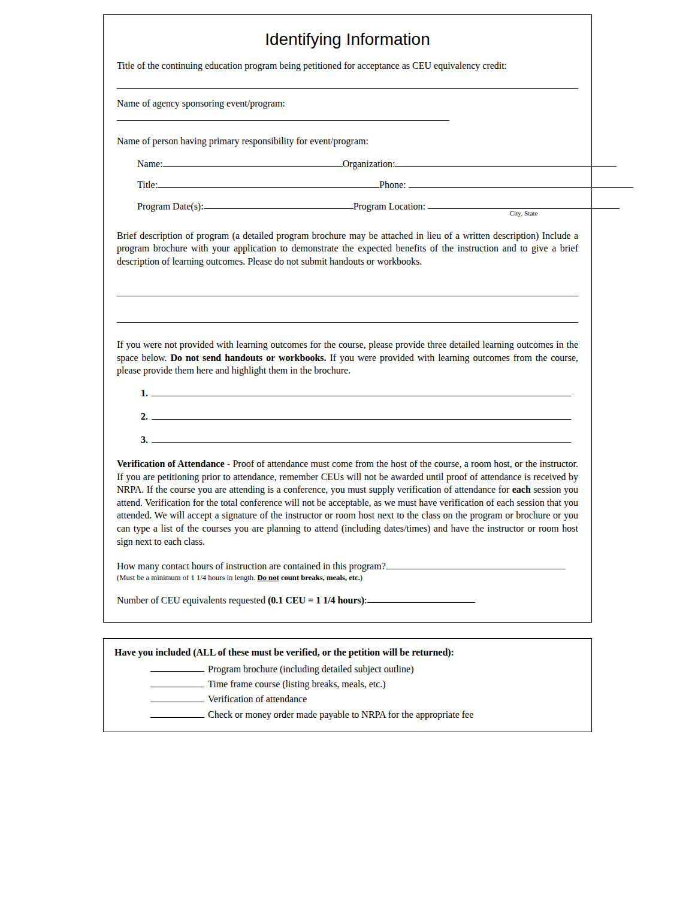Identifying Information
Title of the continuing education program being petitioned for acceptance as CEU equivalency credit:
Name of agency sponsoring event/program:
Name of person having primary responsibility for event/program:
Name: Organization:
Title: Phone:
Program Date(s): Program Location: City, State
Brief description of program (a detailed program brochure may be attached in lieu of a written description) Include a program brochure with your application to demonstrate the expected benefits of the instruction and to give a brief description of learning outcomes. Please do not submit handouts or workbooks.
If you were not provided with learning outcomes for the course, please provide three detailed learning outcomes in the space below. Do not send handouts or workbooks. If you were provided with learning outcomes from the course, please provide them here and highlight them in the brochure.
1.
2.
3.
Verification of Attendance - Proof of attendance must come from the host of the course, a room host, or the instructor. If you are petitioning prior to attendance, remember CEUs will not be awarded until proof of attendance is received by NRPA. If the course you are attending is a conference, you must supply verification of attendance for each session you attend. Verification for the total conference will not be acceptable, as we must have verification of each session that you attended. We will accept a signature of the instructor or room host next to the class on the program or brochure or you can type a list of the courses you are planning to attend (including dates/times) and have the instructor or room host sign next to each class.
How many contact hours of instruction are contained in this program?
(Must be a minimum of 1 1/4 hours in length. Do not count breaks, meals, etc.)
Number of CEU equivalents requested (0.1 CEU = 1 1/4 hours):
Have you included (ALL of these must be verified, or the petition will be returned):
Program brochure (including detailed subject outline)
Time frame course (listing breaks, meals, etc.)
Verification of attendance
Check or money order made payable to NRPA for the appropriate fee